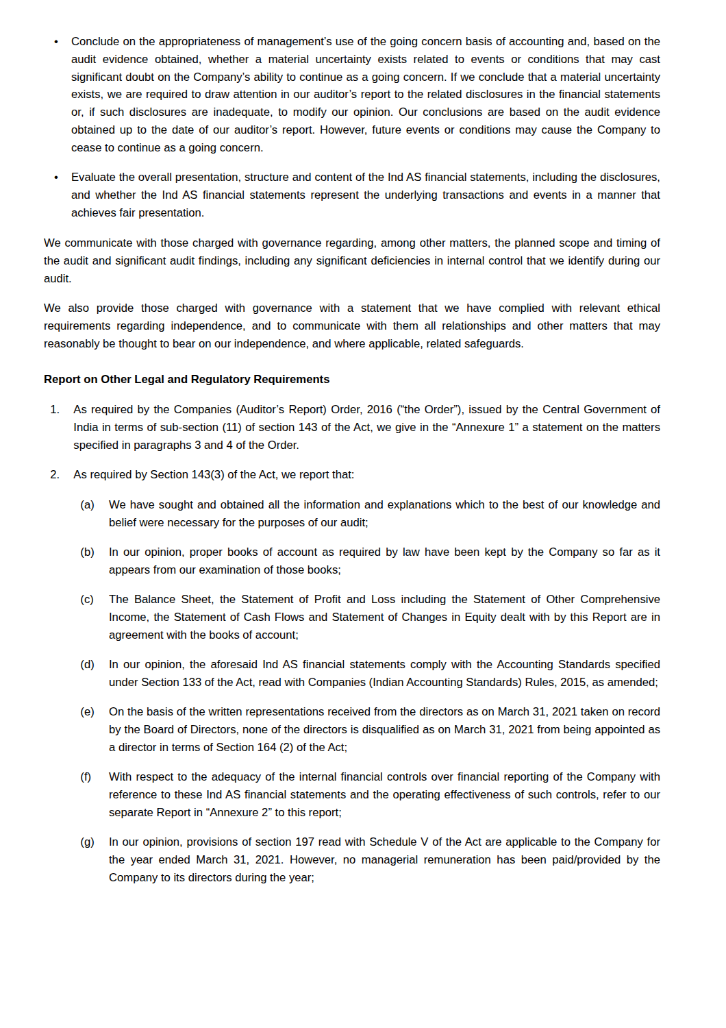Conclude on the appropriateness of management’s use of the going concern basis of accounting and, based on the audit evidence obtained, whether a material uncertainty exists related to events or conditions that may cast significant doubt on the Company’s ability to continue as a going concern. If we conclude that a material uncertainty exists, we are required to draw attention in our auditor’s report to the related disclosures in the financial statements or, if such disclosures are inadequate, to modify our opinion. Our conclusions are based on the audit evidence obtained up to the date of our auditor’s report. However, future events or conditions may cause the Company to cease to continue as a going concern.
Evaluate the overall presentation, structure and content of the Ind AS financial statements, including the disclosures, and whether the Ind AS financial statements represent the underlying transactions and events in a manner that achieves fair presentation.
We communicate with those charged with governance regarding, among other matters, the planned scope and timing of the audit and significant audit findings, including any significant deficiencies in internal control that we identify during our audit.
We also provide those charged with governance with a statement that we have complied with relevant ethical requirements regarding independence, and to communicate with them all relationships and other matters that may reasonably be thought to bear on our independence, and where applicable, related safeguards.
Report on Other Legal and Regulatory Requirements
As required by the Companies (Auditor’s Report) Order, 2016 (“the Order”), issued by the Central Government of India in terms of sub-section (11) of section 143 of the Act, we give in the “Annexure 1” a statement on the matters specified in paragraphs 3 and 4 of the Order.
As required by Section 143(3) of the Act, we report that:
We have sought and obtained all the information and explanations which to the best of our knowledge and belief were necessary for the purposes of our audit;
In our opinion, proper books of account as required by law have been kept by the Company so far as it appears from our examination of those books;
The Balance Sheet, the Statement of Profit and Loss including the Statement of Other Comprehensive Income, the Statement of Cash Flows and Statement of Changes in Equity dealt with by this Report are in agreement with the books of account;
In our opinion, the aforesaid Ind AS financial statements comply with the Accounting Standards specified under Section 133 of the Act, read with Companies (Indian Accounting Standards) Rules, 2015, as amended;
On the basis of the written representations received from the directors as on March 31, 2021 taken on record by the Board of Directors, none of the directors is disqualified as on March 31, 2021 from being appointed as a director in terms of Section 164 (2) of the Act;
With respect to the adequacy of the internal financial controls over financial reporting of the Company with reference to these Ind AS financial statements and the operating effectiveness of such controls, refer to our separate Report in “Annexure 2” to this report;
In our opinion, provisions of section 197 read with Schedule V of the Act are applicable to the Company for the year ended March 31, 2021. However, no managerial remuneration has been paid/provided by the Company to its directors during the year;